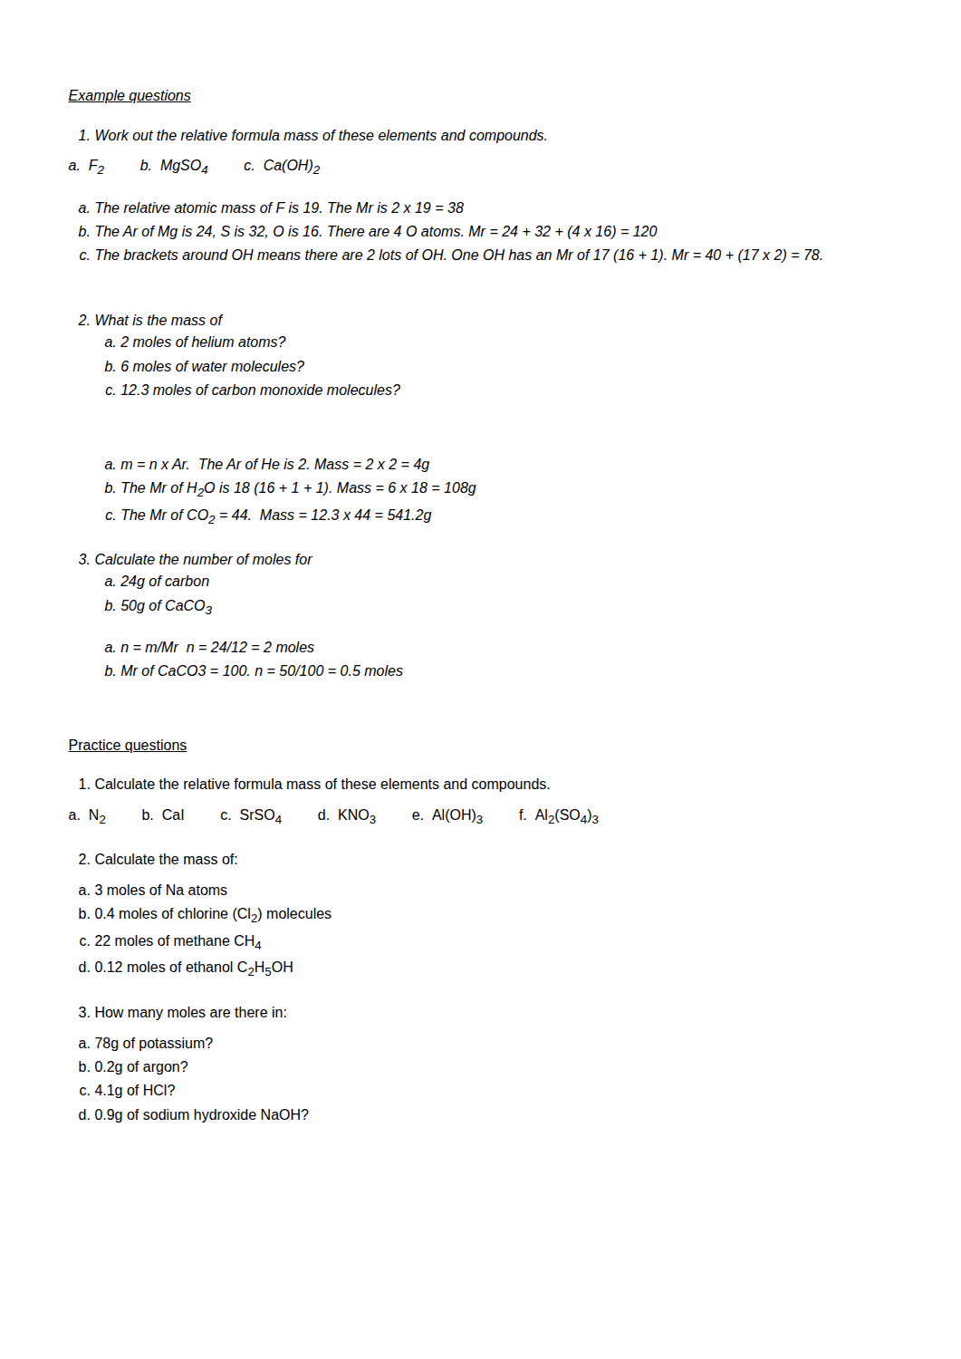Example questions
Work out the relative formula mass of these elements and compounds.
a. F2 b. MgSO4 c. Ca(OH)2
The relative atomic mass of F is 19. The Mr is 2 x 19 = 38
The Ar of Mg is 24, S is 32, O is 16. There are 4 O atoms. Mr = 24 + 32 + (4 x 16) = 120
The brackets around OH means there are 2 lots of OH. One OH has an Mr of 17 (16 + 1). Mr = 40 + (17 x 2) = 78.
What is the mass of
2 moles of helium atoms?
6 moles of water molecules?
12.3 moles of carbon monoxide molecules?
m = n x Ar. The Ar of He is 2. Mass = 2 x 2 = 4g
The Mr of H2O is 18 (16 + 1 + 1). Mass = 6 x 18 = 108g
The Mr of CO2 = 44. Mass = 12.3 x 44 = 541.2g
Calculate the number of moles for
24g of carbon
50g of CaCO3
n = m/Mr n = 24/12 = 2 moles
Mr of CaCO3 = 100. n = 50/100 = 0.5 moles
Practice questions
Calculate the relative formula mass of these elements and compounds.
a. N2 b. CaI c. SrSO4 d. KNO3 e. Al(OH)3 f. Al2(SO4)3
Calculate the mass of:
3 moles of Na atoms
0.4 moles of chlorine (Cl2) molecules
22 moles of methane CH4
0.12 moles of ethanol C2H5OH
How many moles are there in:
78g of potassium?
0.2g of argon?
4.1g of HCl?
0.9g of sodium hydroxide NaOH?